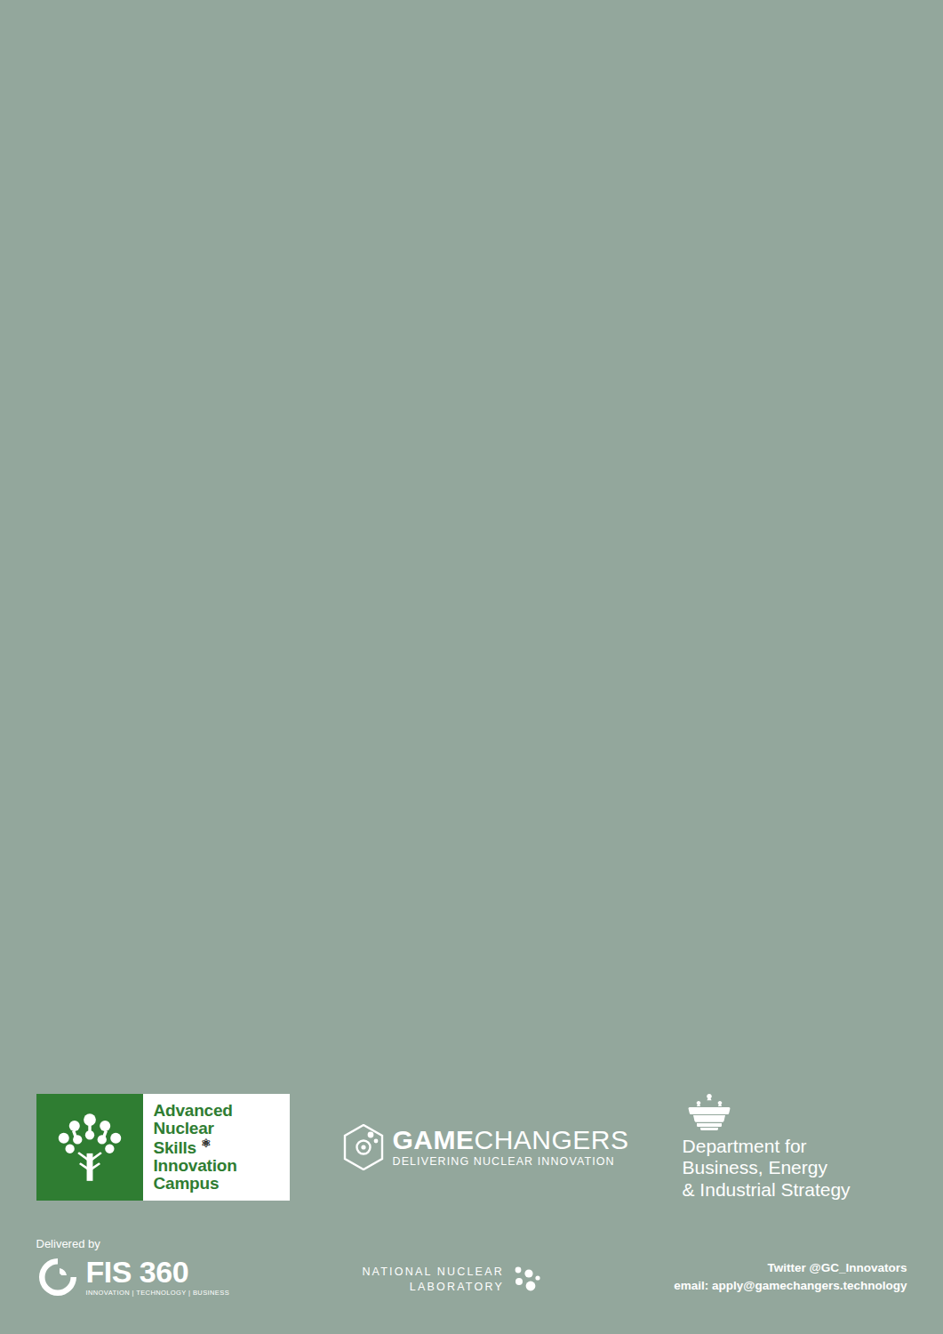Advanced
Nuclear
Skills ⚛
Innovation
Campus
GAMECHANGERS
DELIVERING NUCLEAR INNOVATION
Department for
Business, Energy
& Industrial Strategy
Delivered by
FIS 360
INNOVATION | TECHNOLOGY | BUSINESS
NATIONAL NUCLEAR
LABORATORY
Twitter @GC_Innovators
email: apply@gamechangers.technology